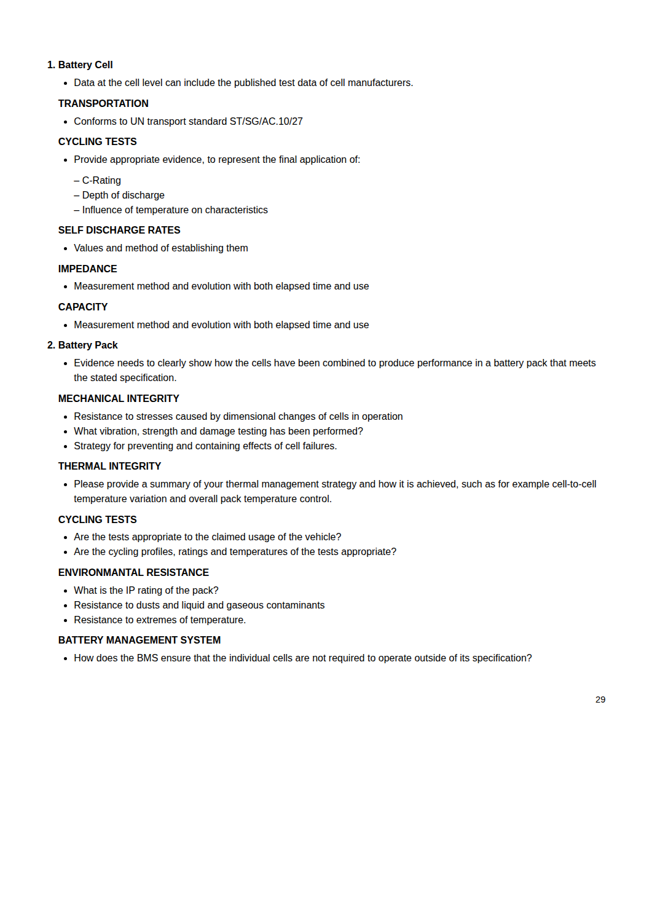Battery Cell
Data at the cell level can include the published test data of cell manufacturers.
Transportation
Conforms to UN transport standard ST/SG/AC.10/27
Cycling Tests
Provide appropriate evidence, to represent the final application of:
C-Rating
Depth of discharge
Influence of temperature on characteristics
Self Discharge Rates
Values and method of establishing them
Impedance
Measurement method and evolution with both elapsed time and use
Capacity
Measurement method and evolution with both elapsed time and use
Battery Pack
Evidence needs to clearly show how the cells have been combined to produce performance in a battery pack that meets the stated specification.
Mechanical Integrity
Resistance to stresses caused by dimensional changes of cells in operation
What vibration, strength and damage testing has been performed?
Strategy for preventing and containing effects of cell failures.
Thermal Integrity
Please provide a summary of your thermal management strategy and how it is achieved, such as for example cell-to-cell temperature variation and overall pack temperature control.
Cycling Tests
Are the tests appropriate to the claimed usage of the vehicle?
Are the cycling profiles, ratings and temperatures of the tests appropriate?
Environmantal Resistance
What is the IP rating of the pack?
Resistance to dusts and liquid and gaseous contaminants
Resistance to extremes of temperature.
Battery Management System
How does the BMS ensure that the individual cells are not required to operate outside of its specification?
29